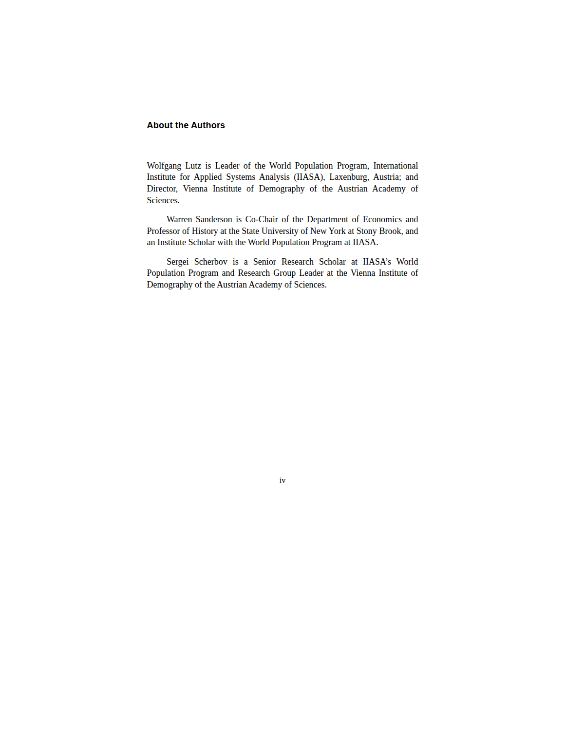About the Authors
Wolfgang Lutz is Leader of the World Population Program, International Institute for Applied Systems Analysis (IIASA), Laxenburg, Austria; and Director, Vienna Institute of Demography of the Austrian Academy of Sciences.
Warren Sanderson is Co-Chair of the Department of Economics and Professor of History at the State University of New York at Stony Brook, and an Institute Scholar with the World Population Program at IIASA.
Sergei Scherbov is a Senior Research Scholar at IIASA’s World Population Program and Research Group Leader at the Vienna Institute of Demography of the Austrian Academy of Sciences.
iv